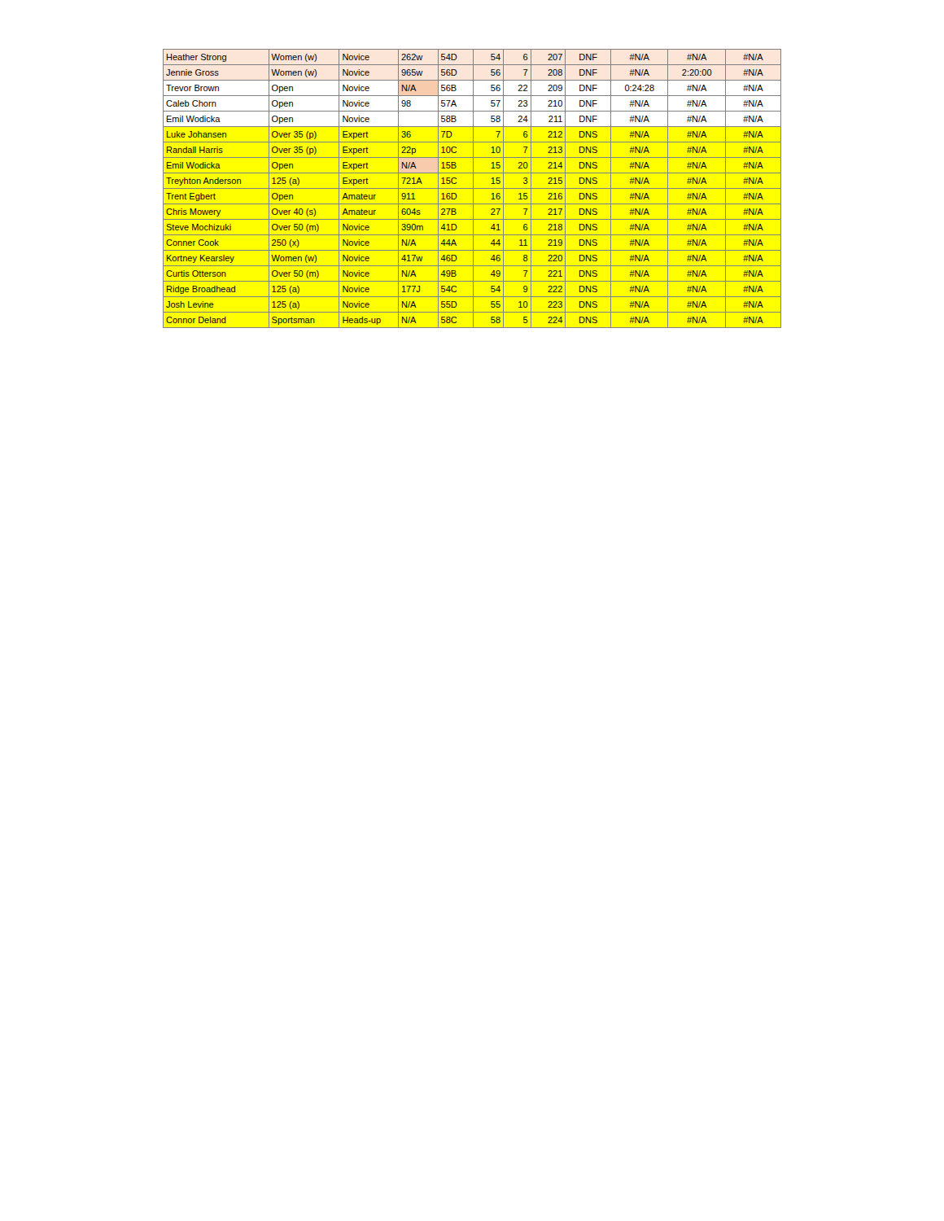| Heather Strong | Women (w) | Novice | 262w | 54D | 54 | 6 | 207 | DNF | #N/A | #N/A | #N/A |
| Jennie Gross | Women (w) | Novice | 965w | 56D | 56 | 7 | 208 | DNF | #N/A | 2:20:00 | #N/A |
| Trevor Brown | Open | Novice | N/A | 56B | 56 | 22 | 209 | DNF | 0:24:28 | #N/A | #N/A |
| Caleb Chorn | Open | Novice | 98 | 57A | 57 | 23 | 210 | DNF | #N/A | #N/A | #N/A |
| Emil Wodicka | Open | Novice | | 58B | 58 | 24 | 211 | DNF | #N/A | #N/A | #N/A |
| Luke Johansen | Over 35 (p) | Expert | 36 | 7D | 7 | 6 | 212 | DNS | #N/A | #N/A | #N/A |
| Randall Harris | Over 35 (p) | Expert | 22p | 10C | 10 | 7 | 213 | DNS | #N/A | #N/A | #N/A |
| Emil Wodicka | Open | Expert | N/A | 15B | 15 | 20 | 214 | DNS | #N/A | #N/A | #N/A |
| Treyhton Anderson | 125 (a) | Expert | 721A | 15C | 15 | 3 | 215 | DNS | #N/A | #N/A | #N/A |
| Trent Egbert | Open | Amateur | 911 | 16D | 16 | 15 | 216 | DNS | #N/A | #N/A | #N/A |
| Chris Mowery | Over 40 (s) | Amateur | 604s | 27B | 27 | 7 | 217 | DNS | #N/A | #N/A | #N/A |
| Steve Mochizuki | Over 50 (m) | Novice | 390m | 41D | 41 | 6 | 218 | DNS | #N/A | #N/A | #N/A |
| Conner Cook | 250 (x) | Novice | N/A | 44A | 44 | 11 | 219 | DNS | #N/A | #N/A | #N/A |
| Kortney Kearsley | Women (w) | Novice | 417w | 46D | 46 | 8 | 220 | DNS | #N/A | #N/A | #N/A |
| Curtis Otterson | Over 50 (m) | Novice | N/A | 49B | 49 | 7 | 221 | DNS | #N/A | #N/A | #N/A |
| Ridge Broadhead | 125 (a) | Novice | 177J | 54C | 54 | 9 | 222 | DNS | #N/A | #N/A | #N/A |
| Josh Levine | 125 (a) | Novice | N/A | 55D | 55 | 10 | 223 | DNS | #N/A | #N/A | #N/A |
| Connor Deland | Sportsman | Heads-up | N/A | 58C | 58 | 5 | 224 | DNS | #N/A | #N/A | #N/A |